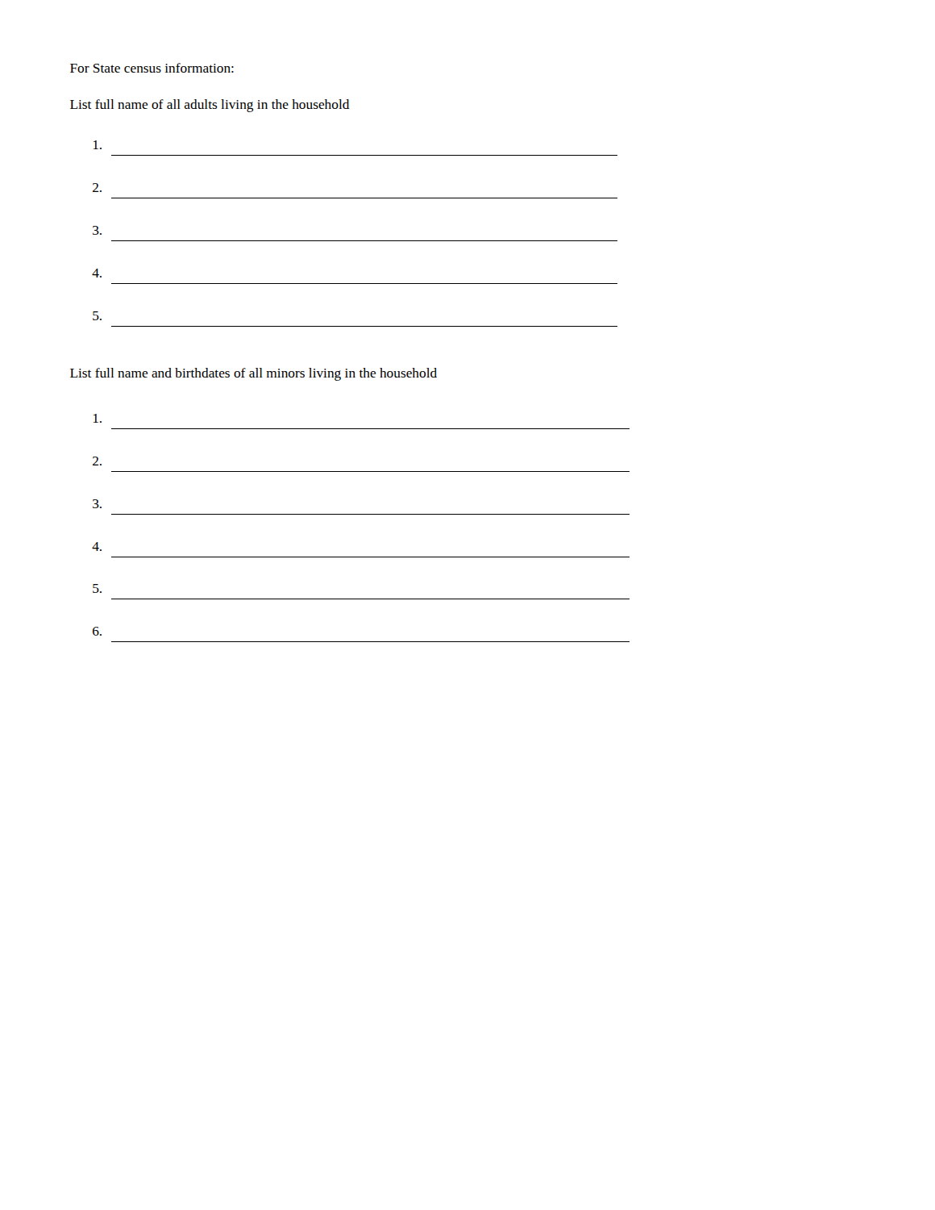For State census information:
List full name of all adults living in the household
List full name and birthdates of all minors living in the household